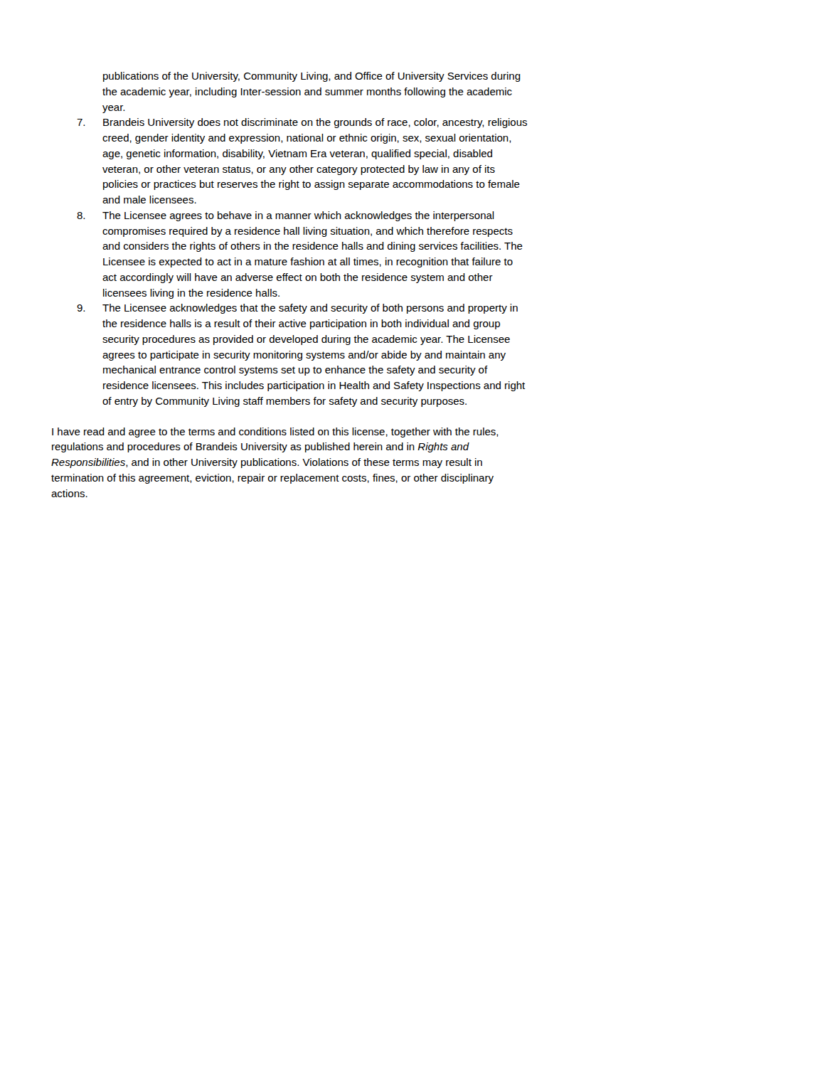publications of the University, Community Living, and Office of University Services during the academic year, including Inter-session and summer months following the academic year.
Brandeis University does not discriminate on the grounds of race, color, ancestry, religious creed, gender identity and expression, national or ethnic origin, sex, sexual orientation, age, genetic information, disability, Vietnam Era veteran, qualified special, disabled veteran, or other veteran status, or any other category protected by law in any of its policies or practices but reserves the right to assign separate accommodations to female and male licensees.
The Licensee agrees to behave in a manner which acknowledges the interpersonal compromises required by a residence hall living situation, and which therefore respects and considers the rights of others in the residence halls and dining services facilities. The Licensee is expected to act in a mature fashion at all times, in recognition that failure to act accordingly will have an adverse effect on both the residence system and other licensees living in the residence halls.
The Licensee acknowledges that the safety and security of both persons and property in the residence halls is a result of their active participation in both individual and group security procedures as provided or developed during the academic year. The Licensee agrees to participate in security monitoring systems and/or abide by and maintain any mechanical entrance control systems set up to enhance the safety and security of residence licensees. This includes participation in Health and Safety Inspections and right of entry by Community Living staff members for safety and security purposes.
I have read and agree to the terms and conditions listed on this license, together with the rules, regulations and procedures of Brandeis University as published herein and in Rights and Responsibilities, and in other University publications. Violations of these terms may result in termination of this agreement, eviction, repair or replacement costs, fines, or other disciplinary actions.